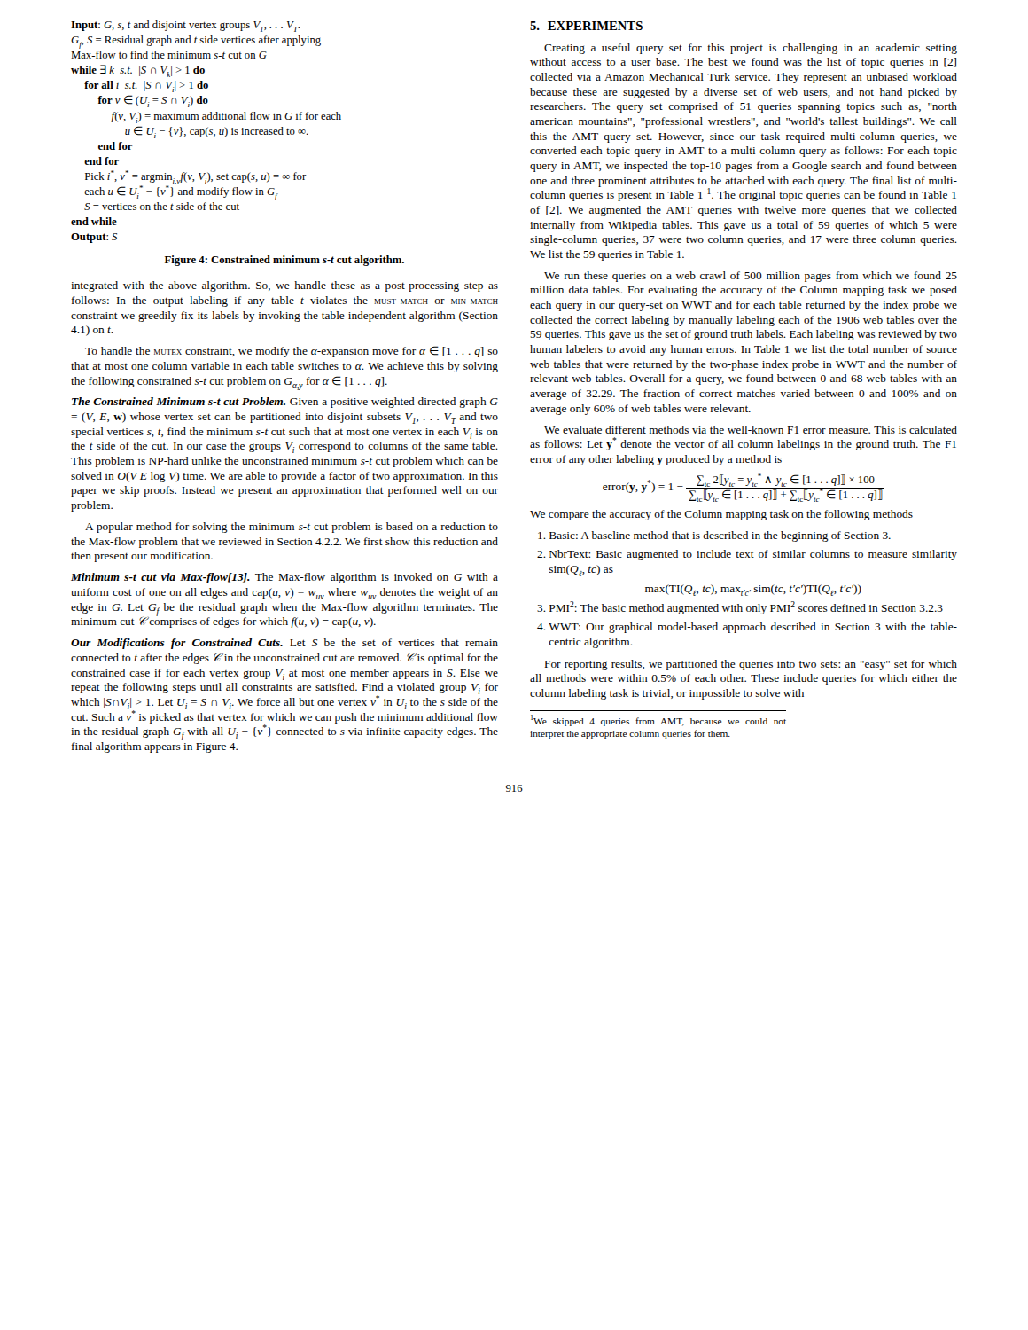Input: G, s, t and disjoint vertex groups V1, . . . VT.
Gf, S = Residual graph and t side vertices after applying
Max-flow to find the minimum s-t cut on G
while ∃ k s.t. |S ∩ Vk| > 1 do
for all i s.t. |S ∩ Vi| > 1 do
for v ∈ (Ui = S ∩ Vi) do
f(v, Vi) = maximum additional flow in G if for each
u ∈ Ui − {v}, cap(s, u) is increased to ∞.
end for
end for
Pick i*, v* = argmini,vf(v, Vi), set cap(s, u) = ∞ for
each u ∈ Ui* − {v*} and modify flow in Gf
S = vertices on the t side of the cut
end while
Output: S
Figure 4: Constrained minimum s-t cut algorithm.
integrated with the above algorithm. So, we handle these as a post-processing step as follows: In the output labeling if any table t violates the must-match or min-match constraint we greedily fix its labels by invoking the table independent algorithm (Section 4.1) on t.
To handle the mutex constraint, we modify the α-expansion move for α ∈ [1 . . . q] so that at most one column variable in each table switches to α. We achieve this by solving the following constrained s-t cut problem on Gα,y for α ∈ [1 . . . q].
The Constrained Minimum s-t cut Problem. Given a positive weighted directed graph G = (V, E, w) whose vertex set can be partitioned into disjoint subsets V1, . . . VT and two special vertices s, t, find the minimum s-t cut such that at most one vertex in each Vi is on the t side of the cut. In our case the groups Vi correspond to columns of the same table. This problem is NP-hard unlike the unconstrained minimum s-t cut problem which can be solved in O(V E log V) time. We are able to provide a factor of two approximation. In this paper we skip proofs. Instead we present an approximation that performed well on our problem.
A popular method for solving the minimum s-t cut problem is based on a reduction to the Max-flow problem that we reviewed in Section 4.2.2. We first show this reduction and then present our modification.
Minimum s-t cut via Max-flow[13]. The Max-flow algorithm is invoked on G with a uniform cost of one on all edges and cap(u, v) = wuv where wuv denotes the weight of an edge in G. Let Gf be the residual graph when the Max-flow algorithm terminates. The minimum cut 𝒞 comprises of edges for which f(u, v) = cap(u, v).
Our Modifications for Constrained Cuts. Let S be the set of vertices that remain connected to t after the edges 𝒞 in the unconstrained cut are removed. 𝒞 is optimal for the constrained case if for each vertex group Vi at most one member appears in S. Else we repeat the following steps until all constraints are satisfied. Find a violated group Vi for which |S∩Vi| > 1. Let Ui = S ∩ Vi. We force all but one vertex v* in Ui to the s side of the cut. Such a v* is picked as that vertex for which we can push the minimum additional flow in the residual graph Gf with all Ui − {v*} connected to s via infinite capacity edges. The final algorithm appears in Figure 4.
5. EXPERIMENTS
Creating a useful query set for this project is challenging in an academic setting without access to a user base. The best we found was the list of topic queries in [2] collected via a Amazon Mechanical Turk service. They represent an unbiased workload because these are suggested by a diverse set of web users, and not hand picked by researchers. The query set comprised of 51 queries spanning topics such as, "north american mountains", "professional wrestlers", and "world's tallest buildings". We call this the AMT query set. However, since our task required multi-column queries, we converted each topic query in AMT to a multi column query as follows: For each topic query in AMT, we inspected the top-10 pages from a Google search and found between one and three prominent attributes to be attached with each query. The final list of multi-column queries is present in Table 1 1. The original topic queries can be found in Table 1 of [2]. We augmented the AMT queries with twelve more queries that we collected internally from Wikipedia tables. This gave us a total of 59 queries of which 5 were single-column queries, 37 were two column queries, and 17 were three column queries. We list the 59 queries in Table 1.
We run these queries on a web crawl of 500 million pages from which we found 25 million data tables. For evaluating the accuracy of the Column mapping task we posed each query in our query-set on WWT and for each table returned by the index probe we collected the correct labeling by manually labeling each of the 1906 web tables over the 59 queries. This gave us the set of ground truth labels. Each labeling was reviewed by two human labelers to avoid any human errors. In Table 1 we list the total number of source web tables that were returned by the two-phase index probe in WWT and the number of relevant web tables. Overall for a query, we found between 0 and 68 web tables with an average of 32.29. The fraction of correct matches varied between 0 and 100% and on average only 60% of web tables were relevant.
We evaluate different methods via the well-known F1 error measure. This is calculated as follows: Let y* denote the vector of all column labelings in the ground truth. The F1 error of any other labeling y produced by a method is
error(y, y*) = 1 − ∑tc 2⟦ytc = ytc* ∧ ytc ∈ [1 . . . q]⟧ × 100 ∑tc⟦ytc ∈ [1 . . . q]⟧ + ∑tc⟦ytc* ∈ [1 . . . q]⟧
We compare the accuracy of the Column mapping task on the following methods
Basic: A baseline method that is described in the beginning of Section 3.
NbrText: Basic augmented to include text of similar columns to measure similarity sim(Qℓ, tc) as
max(TI(Qℓ, tc), maxt′c′ sim(tc, t′c′)TI(Qℓ, t′c′))
PMI2: The basic method augmented with only PMI2 scores defined in Section 3.2.3
WWT: Our graphical model-based approach described in Section 3 with the table-centric algorithm.
For reporting results, we partitioned the queries into two sets: an "easy" set for which all methods were within 0.5% of each other. These include queries for which either the column labeling task is trivial, or impossible to solve with
1We skipped 4 queries from AMT, because we could not interpret the appropriate column queries for them.
916